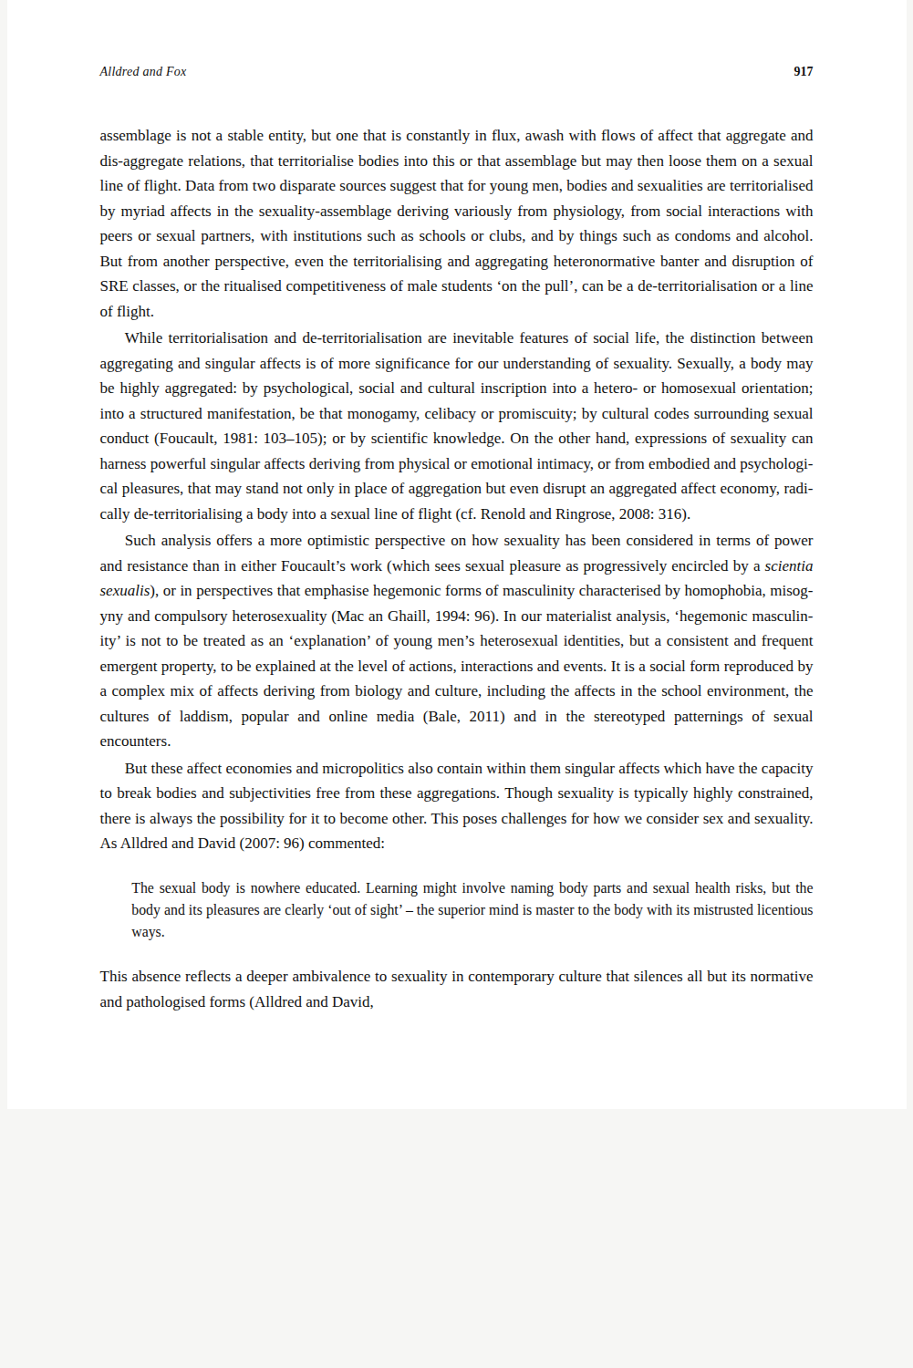Alldred and Fox 917
assemblage is not a stable entity, but one that is constantly in flux, awash with flows of affect that aggregate and dis-aggregate relations, that territorialise bodies into this or that assemblage but may then loose them on a sexual line of flight. Data from two disparate sources suggest that for young men, bodies and sexualities are territorialised by myriad affects in the sexuality-assemblage deriving variously from physiology, from social interactions with peers or sexual partners, with institutions such as schools or clubs, and by things such as condoms and alcohol. But from another perspective, even the territorialising and aggregating heteronormative banter and disruption of SRE classes, or the ritualised competitiveness of male students ‘on the pull’, can be a de-territorialisation or a line of flight.
While territorialisation and de-territorialisation are inevitable features of social life, the distinction between aggregating and singular affects is of more significance for our understanding of sexuality. Sexually, a body may be highly aggregated: by psychological, social and cultural inscription into a hetero- or homosexual orientation; into a structured manifestation, be that monogamy, celibacy or promiscuity; by cultural codes surrounding sexual conduct (Foucault, 1981: 103–105); or by scientific knowledge. On the other hand, expressions of sexuality can harness powerful singular affects deriving from physical or emotional intimacy, or from embodied and psychological pleasures, that may stand not only in place of aggregation but even disrupt an aggregated affect economy, radically de-territorialising a body into a sexual line of flight (cf. Renold and Ringrose, 2008: 316).
Such analysis offers a more optimistic perspective on how sexuality has been considered in terms of power and resistance than in either Foucault’s work (which sees sexual pleasure as progressively encircled by a scientia sexualis), or in perspectives that emphasise hegemonic forms of masculinity characterised by homophobia, misogyny and compulsory heterosexuality (Mac an Ghaill, 1994: 96). In our materialist analysis, ‘hegemonic masculinity’ is not to be treated as an ‘explanation’ of young men’s heterosexual identities, but a consistent and frequent emergent property, to be explained at the level of actions, interactions and events. It is a social form reproduced by a complex mix of affects deriving from biology and culture, including the affects in the school environment, the cultures of laddism, popular and online media (Bale, 2011) and in the stereotyped patternings of sexual encounters.
But these affect economies and micropolitics also contain within them singular affects which have the capacity to break bodies and subjectivities free from these aggregations. Though sexuality is typically highly constrained, there is always the possibility for it to become other. This poses challenges for how we consider sex and sexuality. As Alldred and David (2007: 96) commented:
The sexual body is nowhere educated. Learning might involve naming body parts and sexual health risks, but the body and its pleasures are clearly ‘out of sight’ – the superior mind is master to the body with its mistrusted licentious ways.
This absence reflects a deeper ambivalence to sexuality in contemporary culture that silences all but its normative and pathologised forms (Alldred and David,